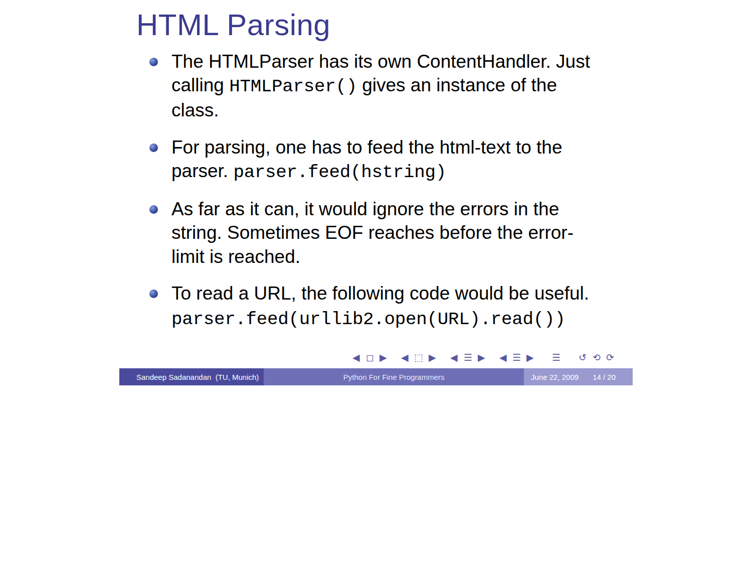HTML Parsing
The HTMLParser has its own ContentHandler. Just calling HTMLParser() gives an instance of the class.
For parsing, one has to feed the html-text to the parser. parser.feed(hstring)
As far as it can, it would ignore the errors in the string. Sometimes EOF reaches before the error-limit is reached.
To read a URL, the following code would be useful. parser.feed(urllib2.open(URL).read())
◀ ◻ ▶ ◀ ⬚ ▶ ◀ ☰ ▶ ◀ ☰ ▶ ☰ ↺ ⟲ ⟳
Sandeep Sadanandan (TU, Munich)
Python For Fine Programmers
June 22, 200914 / 20